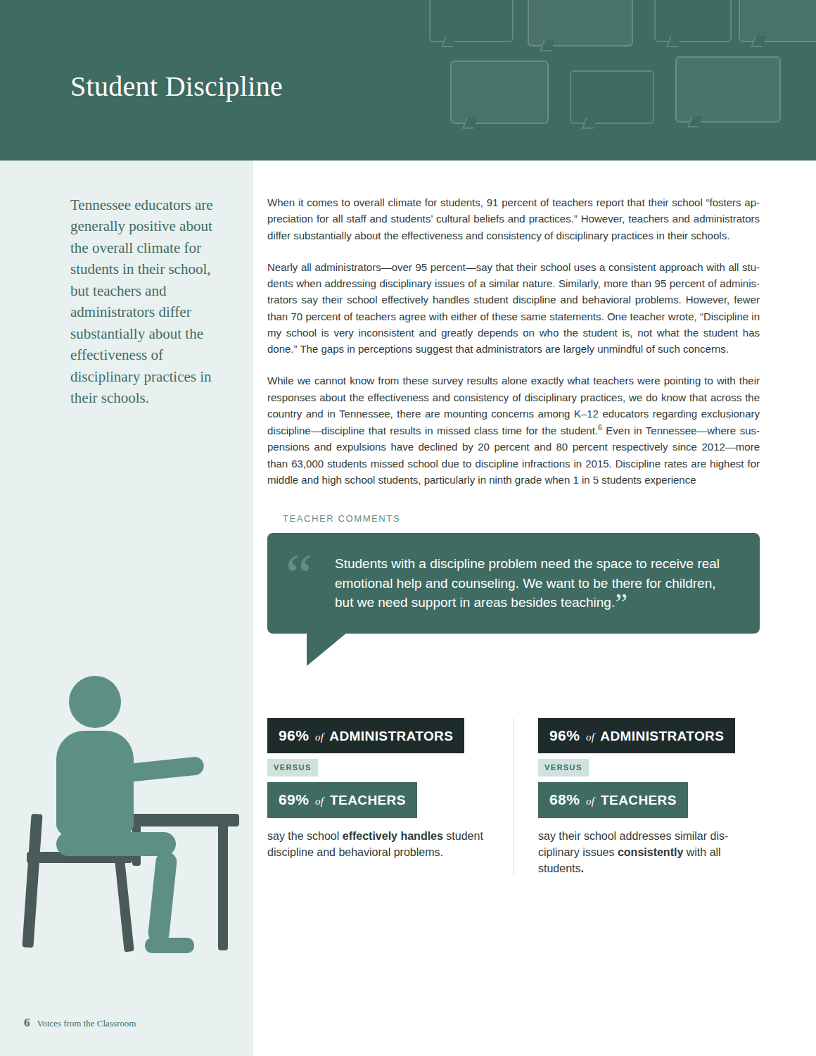Student Discipline
Tennessee educators are generally positive about the overall climate for students in their school, but teachers and administrators differ substantially about the effective­ness of disciplinary practices in
their schools.
When it comes to overall climate for students, 91 percent of teachers report that their school “fosters appreciation for all staff and students’ cultural beliefs and practices.” However, teachers and administrators differ substantially about the effectiveness and consistency of disciplinary practices in their schools.
Nearly all administrators—over 95 percent—say that their school uses a consistent approach with all students when addressing disciplinary issues of a similar nature. Similarly, more than 95 percent of administrators say their school effectively handles student discipline and behavioral problems. However, fewer than 70 percent of teachers agree with either of these same statements. One teacher wrote, “Discipline in my school is very inconsistent and greatly depends on who the student is, not what the student has done.” The gaps in perceptions suggest that administrators are largely unmindful of such concerns.
While we cannot know from these survey results alone exactly what teachers were pointing to with their responses about the effectiveness and consistency of disciplinary practices, we do know that across the country and in Tennessee, there are mounting concerns among K–12 educators regarding exclusionary discipline—discipline that results in missed class time for the student.6 Even in Tennessee—where suspensions and expulsions have declined by 20 percent and 80 percent respectively since 2012—more than 63,000 students missed school due to discipline infractions in 2015. Discipline rates are highest for middle and high school students, particularly in ninth grade when 1 in 5 students experience
Teacher Comments
“ Students with a discipline problem need the space to receive real emotional help and counseling. We want to be there for children, but we need support in areas besides teaching.”
96% of ADMINISTRATORS
VERSUS
69% of TEACHERS
say the school effectively handles student discipline and behavioral problems.
96% of ADMINISTRATORS
VERSUS
68% of TEACHERS
say their school addresses similar disciplinary issues consistently with all students.
6 Voices from the Classroom